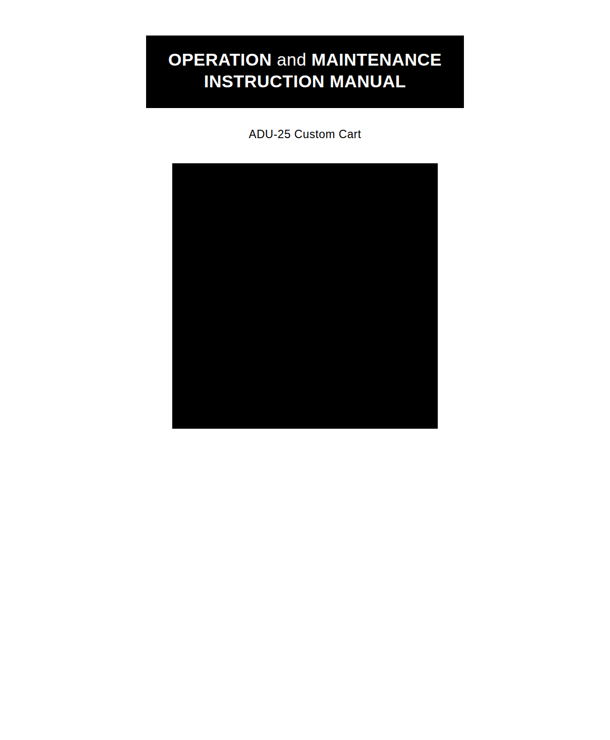OPERATION and MAINTENANCE
INSTRUCTION MANUAL
ADU-25 Custom Cart